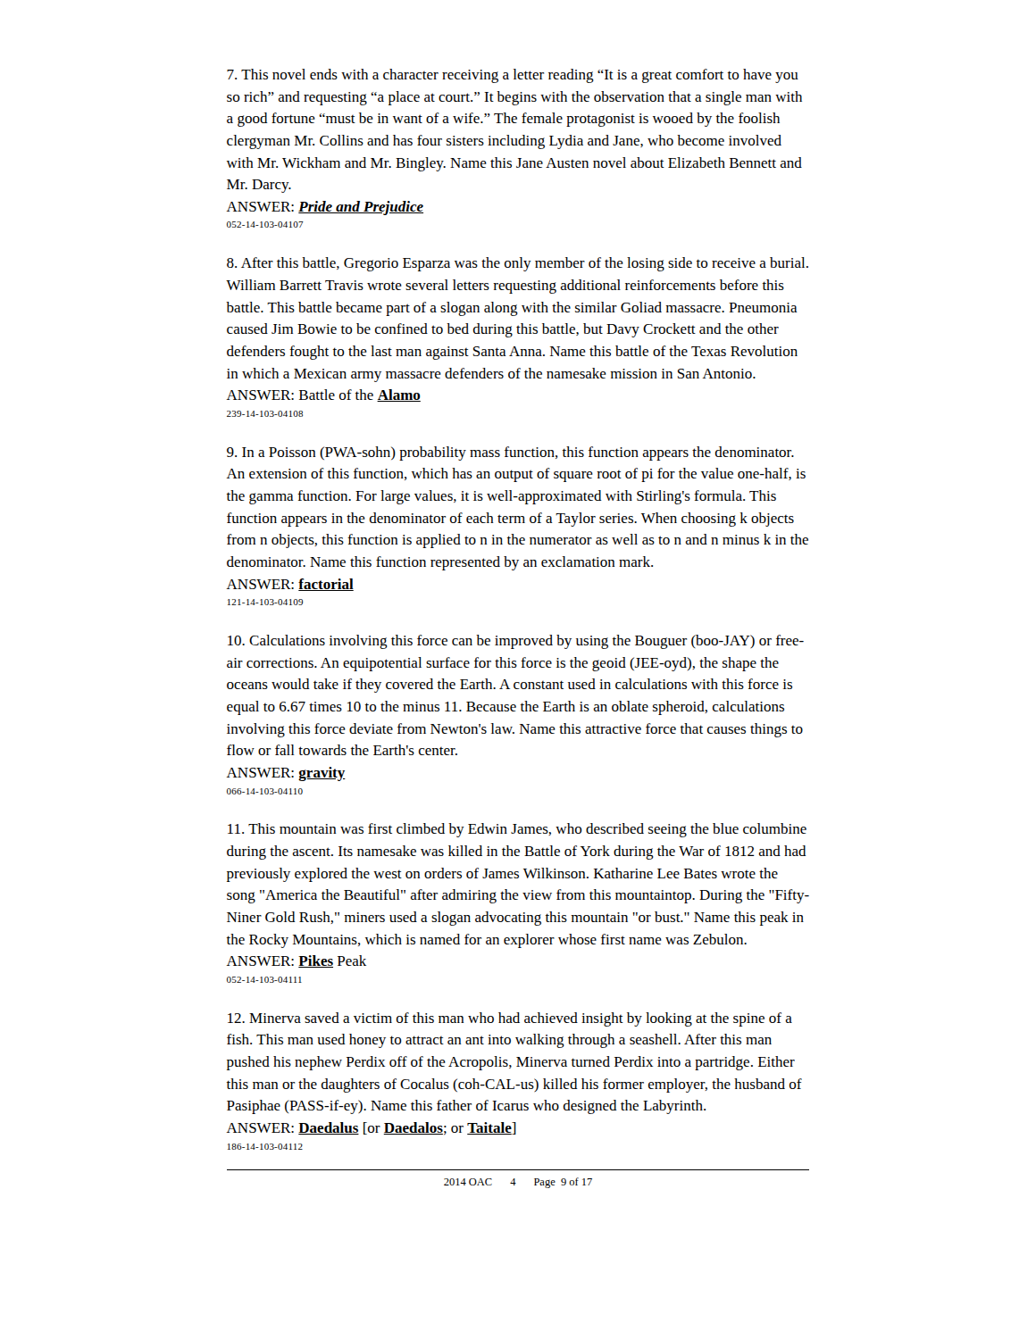7. This novel ends with a character receiving a letter reading “It is a great comfort to have you so rich” and requesting “a place at court.” It begins with the observation that a single man with a good fortune “must be in want of a wife.” The female protagonist is wooed by the foolish clergyman Mr. Collins and has four sisters including Lydia and Jane, who become involved with Mr. Wickham and Mr. Bingley. Name this Jane Austen novel about Elizabeth Bennett and Mr. Darcy.
ANSWER: Pride and Prejudice
052-14-103-04107
8. After this battle, Gregorio Esparza was the only member of the losing side to receive a burial. William Barrett Travis wrote several letters requesting additional reinforcements before this battle. This battle became part of a slogan along with the similar Goliad massacre. Pneumonia caused Jim Bowie to be confined to bed during this battle, but Davy Crockett and the other defenders fought to the last man against Santa Anna. Name this battle of the Texas Revolution in which a Mexican army massacre defenders of the namesake mission in San Antonio.
ANSWER: Battle of the Alamo
239-14-103-04108
9. In a Poisson (PWA-sohn) probability mass function, this function appears the denominator. An extension of this function, which has an output of square root of pi for the value one-half, is the gamma function. For large values, it is well-approximated with Stirling's formula. This function appears in the denominator of each term of a Taylor series. When choosing k objects from n objects, this function is applied to n in the numerator as well as to n and n minus k in the denominator. Name this function represented by an exclamation mark.
ANSWER: factorial
121-14-103-04109
10. Calculations involving this force can be improved by using the Bouguer (boo-JAY) or free-air corrections. An equipotential surface for this force is the geoid (JEE-oyd), the shape the oceans would take if they covered the Earth. A constant used in calculations with this force is equal to 6.67 times 10 to the minus 11. Because the Earth is an oblate spheroid, calculations involving this force deviate from Newton's law. Name this attractive force that causes things to flow or fall towards the Earth's center.
ANSWER: gravity
066-14-103-04110
11. This mountain was first climbed by Edwin James, who described seeing the blue columbine during the ascent. Its namesake was killed in the Battle of York during the War of 1812 and had previously explored the west on orders of James Wilkinson. Katharine Lee Bates wrote the song "America the Beautiful" after admiring the view from this mountaintop. During the "Fifty-Niner Gold Rush," miners used a slogan advocating this mountain "or bust." Name this peak in the Rocky Mountains, which is named for an explorer whose first name was Zebulon.
ANSWER: Pikes Peak
052-14-103-04111
12. Minerva saved a victim of this man who had achieved insight by looking at the spine of a fish. This man used honey to attract an ant into walking through a seashell. After this man pushed his nephew Perdix off of the Acropolis, Minerva turned Perdix into a partridge. Either this man or the daughters of Cocalus (coh-CAL-us) killed his former employer, the husband of Pasiphae (PASS-if-ey). Name this father of Icarus who designed the Labyrinth.
ANSWER: Daedalus [or Daedalos; or Taitale]
186-14-103-04112
2014 OAC 4 Page 9 of 17